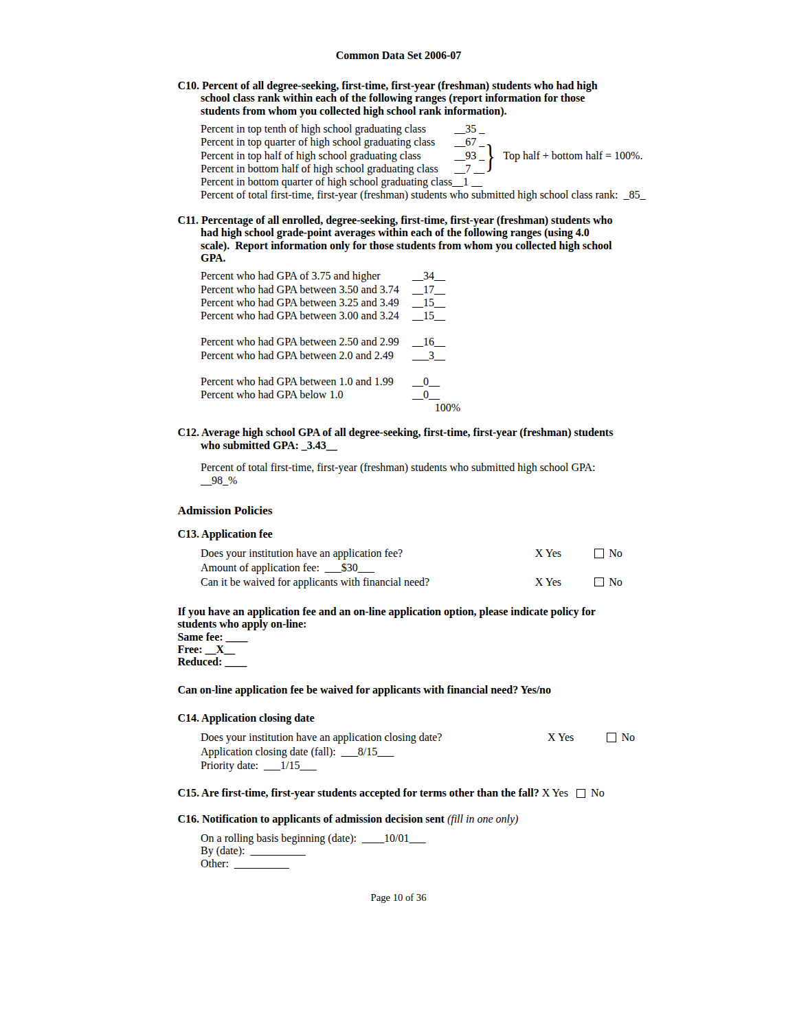Common Data Set 2006-07
C10. Percent of all degree-seeking, first-time, first-year (freshman) students who had high school class rank within each of the following ranges (report information for those students from whom you collected high school rank information).
| Percent in top tenth of high school graduating class | __35 _ | |
| Percent in top quarter of high school graduating class | __67 _ | |
| Percent in top half of high school graduating class | __93 _ | } Top half + bottom half = 100%. |
| Percent in bottom half of high school graduating class | __7 __ |
| Percent in bottom quarter of high school graduating class__1 __ |
| Percent of total first-time, first-year (freshman) students who submitted high school class rank: _85_ |
C11. Percentage of all enrolled, degree-seeking, first-time, first-year (freshman) students who had high school grade-point averages within each of the following ranges (using 4.0 scale). Report information only for those students from whom you collected high school GPA.
| Percent who had GPA of 3.75 and higher | __34__ |
| Percent who had GPA between 3.50 and 3.74 | __17__ |
| Percent who had GPA between 3.25 and 3.49 | __15__ |
| Percent who had GPA between 3.00 and 3.24 | __15__ |
| Percent who had GPA between 2.50 and 2.99 | __16__ |
| Percent who had GPA between 2.0 and 2.49 | ___3__ |
| Percent who had GPA between 1.0 and 1.99 | __0__ |
| Percent who had GPA below 1.0 | __0__ |
100%
C12. Average high school GPA of all degree-seeking, first-time, first-year (freshman) students who submitted GPA: _3.43__
Percent of total first-time, first-year (freshman) students who submitted high school GPA: __98_%
Admission Policies
C13. Application fee
| Does your institution have an application fee? | X Yes | No |
| Amount of application fee: ___$30___ |
| Can it be waived for applicants with financial need? | X Yes | No |
If you have an application fee and an on-line application option, please indicate policy for students who apply on-line:
Same fee: ____
Free: __X__
Reduced: ____
Can on-line application fee be waived for applicants with financial need? Yes/no
C14. Application closing date
| Does your institution have an application closing date? | X Yes | No |
| Application closing date (fall): ___8/15___ |
| Priority date: ___1/15___ |
C15. Are first-time, first-year students accepted for terms other than the fall? X Yes No
C16. Notification to applicants of admission decision sent (fill in one only)
On a rolling basis beginning (date): ____10/01___
By (date): __________
Other: __________
Page 10 of 36